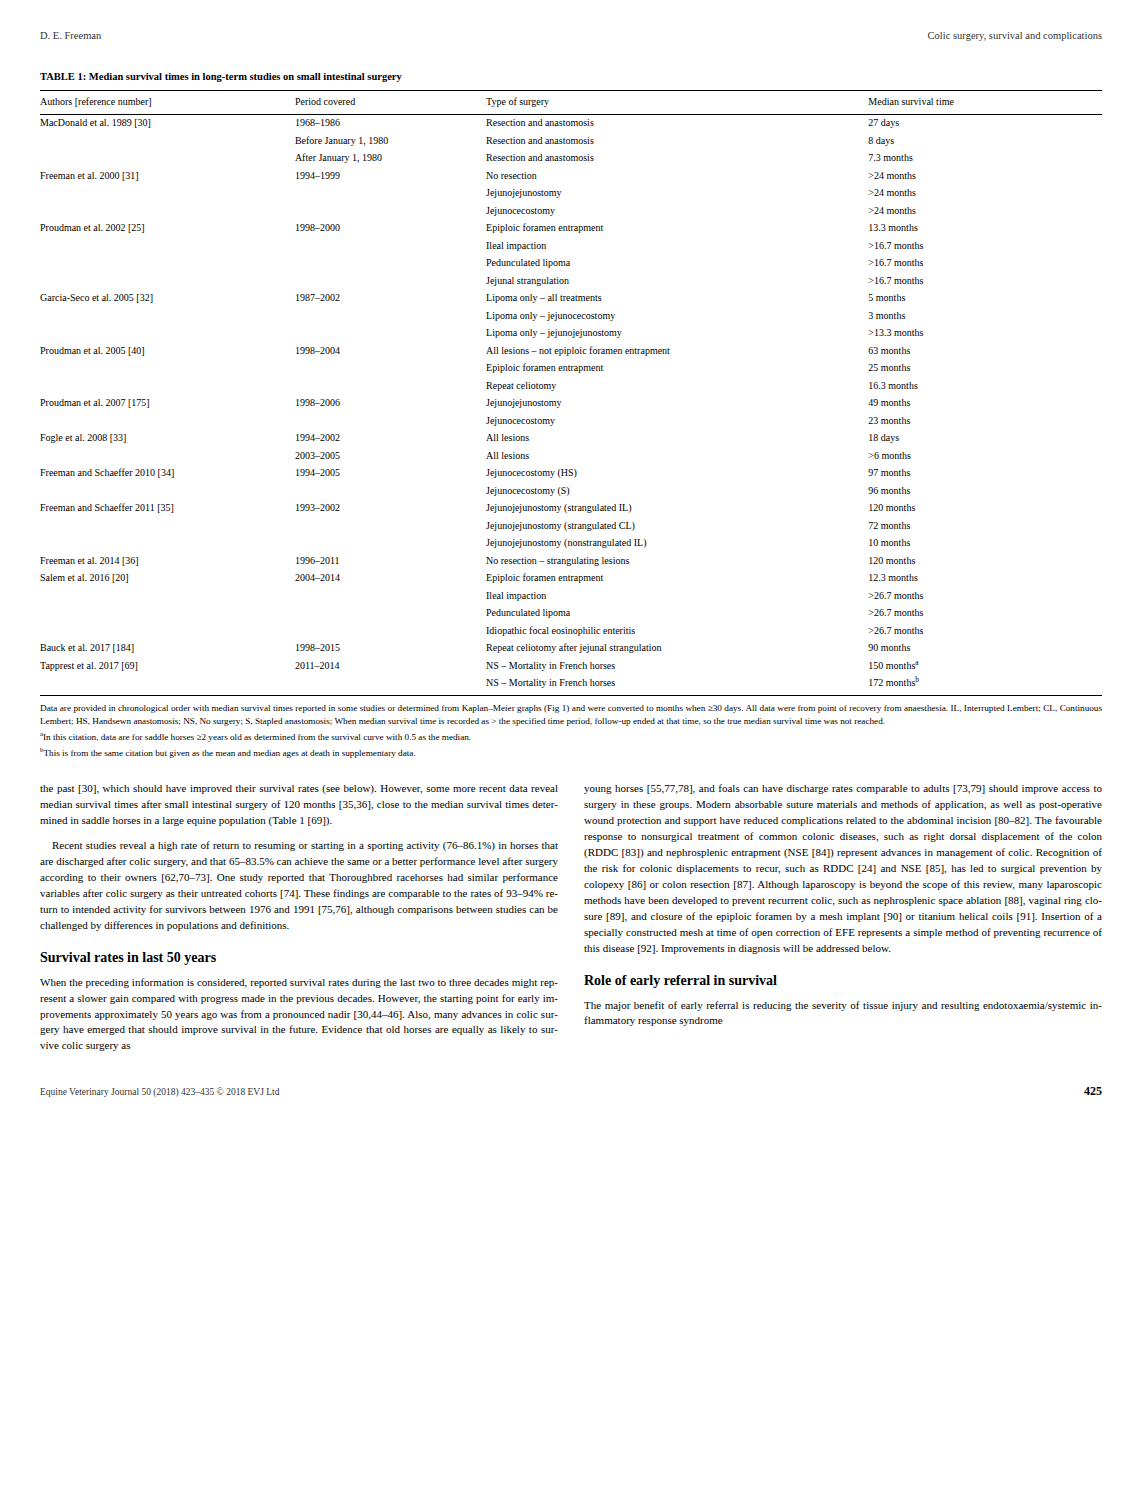D. E. Freeman
Colic surgery, survival and complications
TABLE 1: Median survival times in long-term studies on small intestinal surgery
| Authors [reference number] | Period covered | Type of surgery | Median survival time |
| --- | --- | --- | --- |
| MacDonald et al. 1989 [30] | 1968–1986 | Resection and anastomosis | 27 days |
| | Before January 1, 1980 | Resection and anastomosis | 8 days |
| | After January 1, 1980 | Resection and anastomosis | 7.3 months |
| Freeman et al. 2000 [31] | 1994–1999 | No resection | >24 months |
| | | Jejunojejunostomy | >24 months |
| | | Jejunocecostomy | >24 months |
| Proudman et al. 2002 [25] | 1998–2000 | Epiploic foramen entrapment | 13.3 months |
| | | Ileal impaction | >16.7 months |
| | | Pedunculated lipoma | >16.7 months |
| | | Jejunal strangulation | >16.7 months |
| Garcia-Seco et al. 2005 [32] | 1987–2002 | Lipoma only – all treatments | 5 months |
| | | Lipoma only – jejunocecostomy | 3 months |
| | | Lipoma only – jejunojejunostomy | >13.3 months |
| Proudman et al. 2005 [40] | 1998–2004 | All lesions – not epiploic foramen entrapment | 63 months |
| | | Epiploic foramen entrapment | 25 months |
| | | Repeat celiotomy | 16.3 months |
| Proudman et al. 2007 [175] | 1998–2006 | Jejunojejunostomy | 49 months |
| | | Jejunocecostomy | 23 months |
| Fogle et al. 2008 [33] | 1994–2002 | All lesions | 18 days |
| | 2003–2005 | All lesions | >6 months |
| Freeman and Schaeffer 2010 [34] | 1994–2005 | Jejunocecostomy (HS) | 97 months |
| | | Jejunocecostomy (S) | 96 months |
| Freeman and Schaeffer 2011 [35] | 1993–2002 | Jejunojejunostomy (strangulated IL) | 120 months |
| | | Jejunojejunostomy (strangulated CL) | 72 months |
| | | Jejunojejunostomy (nonstrangulated IL) | 10 months |
| Freeman et al. 2014 [36] | 1996–2011 | No resection – strangulating lesions | 120 months |
| Salem et al. 2016 [20] | 2004–2014 | Epiploic foramen entrapment | 12.3 months |
| | | Ileal impaction | >26.7 months |
| | | Pedunculated lipoma | >26.7 months |
| | | Idiopathic focal eosinophilic enteritis | >26.7 months |
| Bauck et al. 2017 [184] | 1998–2015 | Repeat celiotomy after jejunal strangulation | 90 months |
| Tapprest et al. 2017 [69] | 2011–2014 | NS – Mortality in French horses | 150 months a |
| | | NS – Mortality in French horses | 172 months b |
Data are provided in chronological order with median survival times reported in some studies or determined from Kaplan–Meier graphs (Fig 1) and were converted to months when ≥30 days. All data were from point of recovery from anaesthesia. IL, Interrupted Lembert; CL, Continuous Lembert; HS, Handsewn anastomosis; NS, No surgery; S, Stapled anastomosis; When median survival time is recorded as > the specified time period, follow-up ended at that time, so the true median survival time was not reached.
aIn this citation, data are for saddle horses ≥2 years old as determined from the survival curve with 0.5 as the median.
bThis is from the same citation but given as the mean and median ages at death in supplementary data.
the past [30], which should have improved their survival rates (see below). However, some more recent data reveal median survival times after small intestinal surgery of 120 months [35,36], close to the median survival times determined in saddle horses in a large equine population (Table 1 [69]).
Recent studies reveal a high rate of return to resuming or starting in a sporting activity (76–86.1%) in horses that are discharged after colic surgery, and that 65–83.5% can achieve the same or a better performance level after surgery according to their owners [62,70–73]. One study reported that Thoroughbred racehorses had similar performance variables after colic surgery as their untreated cohorts [74]. These findings are comparable to the rates of 93–94% return to intended activity for survivors between 1976 and 1991 [75,76], although comparisons between studies can be challenged by differences in populations and definitions.
Survival rates in last 50 years
When the preceding information is considered, reported survival rates during the last two to three decades might represent a slower gain compared with progress made in the previous decades. However, the starting point for early improvements approximately 50 years ago was from a pronounced nadir [30,44–46]. Also, many advances in colic surgery have emerged that should improve survival in the future. Evidence that old horses are equally as likely to survive colic surgery as
young horses [55,77,78], and foals can have discharge rates comparable to adults [73,79] should improve access to surgery in these groups. Modern absorbable suture materials and methods of application, as well as post-operative wound protection and support have reduced complications related to the abdominal incision [80–82]. The favourable response to nonsurgical treatment of common colonic diseases, such as right dorsal displacement of the colon (RDDC [83]) and nephrosplenic entrapment (NSE [84]) represent advances in management of colic. Recognition of the risk for colonic displacements to recur, such as RDDC [24] and NSE [85], has led to surgical prevention by colopexy [86] or colon resection [87]. Although laparoscopy is beyond the scope of this review, many laparoscopic methods have been developed to prevent recurrent colic, such as nephrosplenic space ablation [88], vaginal ring closure [89], and closure of the epiploic foramen by a mesh implant [90] or titanium helical coils [91]. Insertion of a specially constructed mesh at time of open correction of EFE represents a simple method of preventing recurrence of this disease [92]. Improvements in diagnosis will be addressed below.
Role of early referral in survival
The major benefit of early referral is reducing the severity of tissue injury and resulting endotoxaemia/systemic inflammatory response syndrome
Equine Veterinary Journal 50 (2018) 423–435 © 2018 EVJ Ltd
425